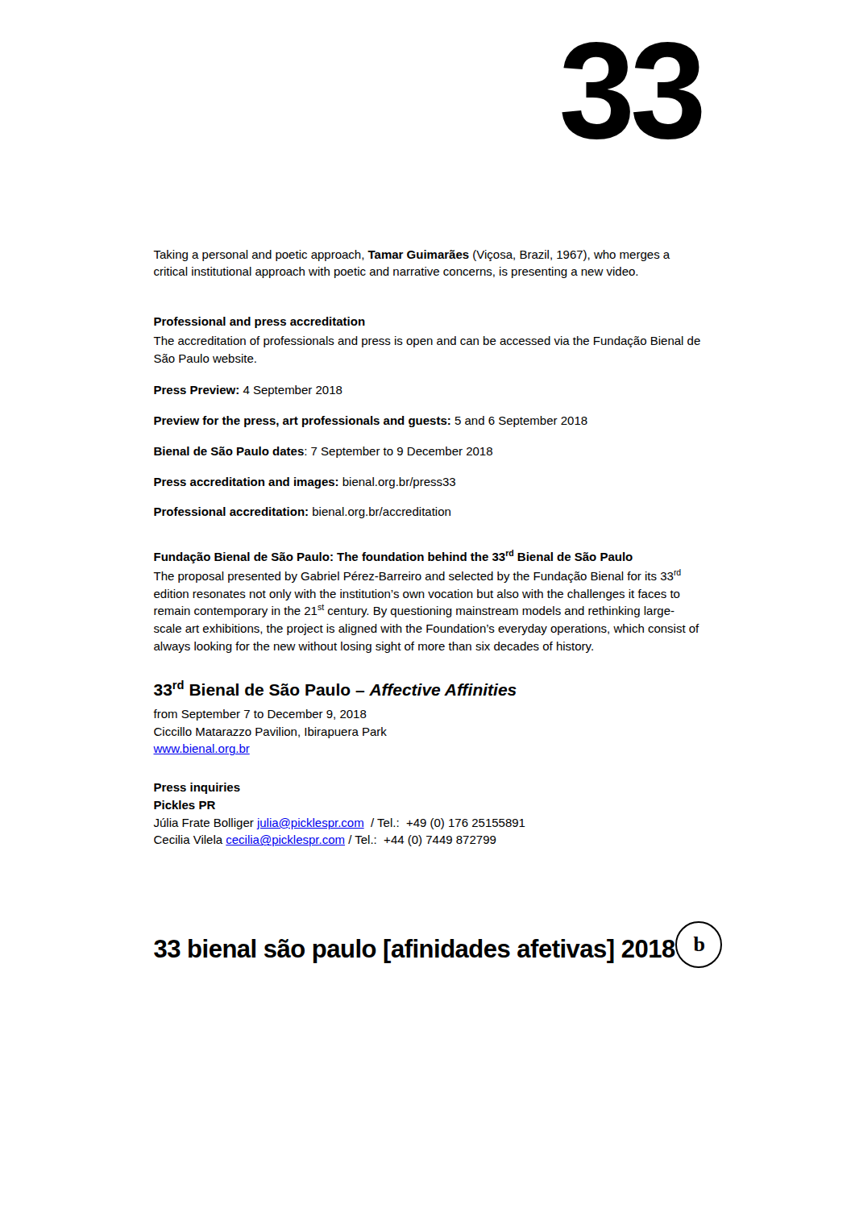33
Taking a personal and poetic approach, Tamar Guimarães (Viçosa, Brazil, 1967), who merges a critical institutional approach with poetic and narrative concerns, is presenting a new video.
Professional and press accreditation
The accreditation of professionals and press is open and can be accessed via the Fundação Bienal de São Paulo website.
Press Preview: 4 September 2018
Preview for the press, art professionals and guests: 5 and 6 September 2018
Bienal de São Paulo dates: 7 September to 9 December 2018
Press accreditation and images: bienal.org.br/press33
Professional accreditation: bienal.org.br/accreditation
Fundação Bienal de São Paulo: The foundation behind the 33rd Bienal de São Paulo
The proposal presented by Gabriel Pérez-Barreiro and selected by the Fundação Bienal for its 33rd edition resonates not only with the institution’s own vocation but also with the challenges it faces to remain contemporary in the 21st century. By questioning mainstream models and rethinking large-scale art exhibitions, the project is aligned with the Foundation’s everyday operations, which consist of always looking for the new without losing sight of more than six decades of history.
33rd Bienal de São Paulo – Affective Affinities
from September 7 to December 9, 2018
Ciccillo Matarazzo Pavilion, Ibirapuera Park
www.bienal.org.br
Press inquiries
Pickles PR
Júlia Frate Bolliger julia@picklespr.com / Tel.: +49 (0) 176 25155891
Cecilia Vilela cecilia@picklespr.com / Tel.: +44 (0) 7449 872799
33 bienal são paulo [afinidades afetivas] 2018
b